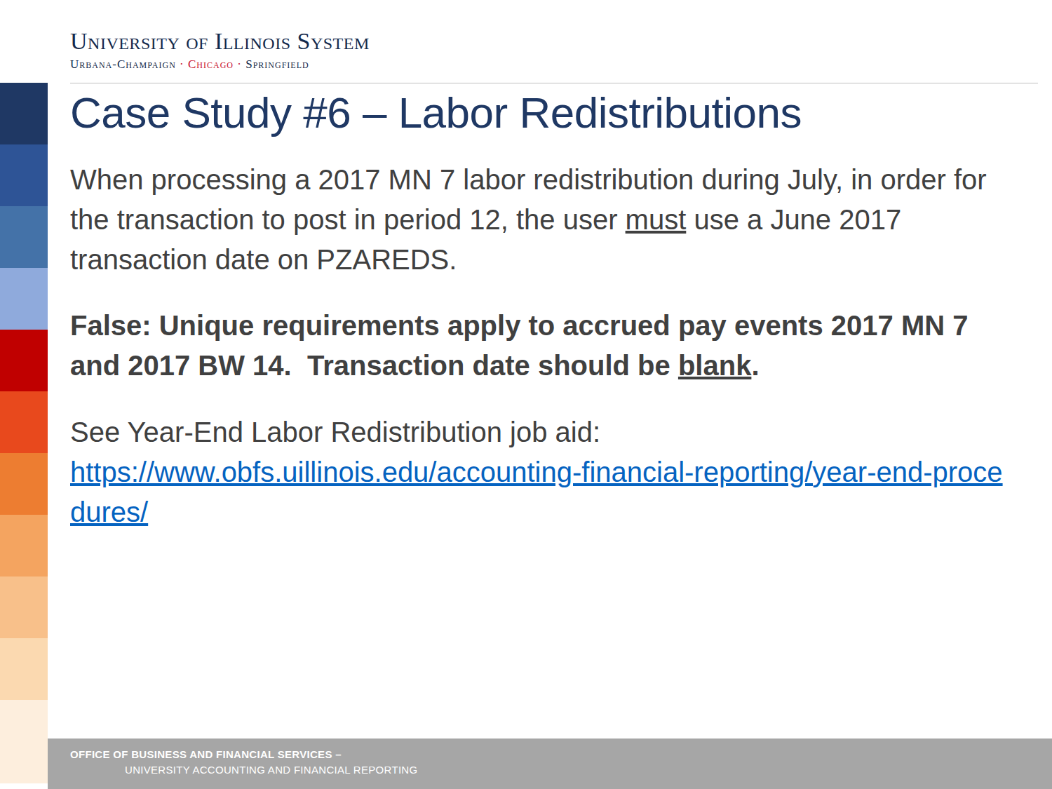University of Illinois System
Urbana-Champaign · Chicago · Springfield
Case Study #6 – Labor Redistributions
When processing a 2017 MN 7 labor redistribution during July, in order for the transaction to post in period 12, the user must use a June 2017 transaction date on PZAREDS.
False: Unique requirements apply to accrued pay events 2017 MN 7 and 2017 BW 14. Transaction date should be blank.
See Year-End Labor Redistribution job aid:
https://www.obfs.uillinois.edu/accounting-financial-reporting/year-end-procedures/
OFFICE OF BUSINESS AND FINANCIAL SERVICES –
UNIVERSITY ACCOUNTING AND FINANCIAL REPORTING